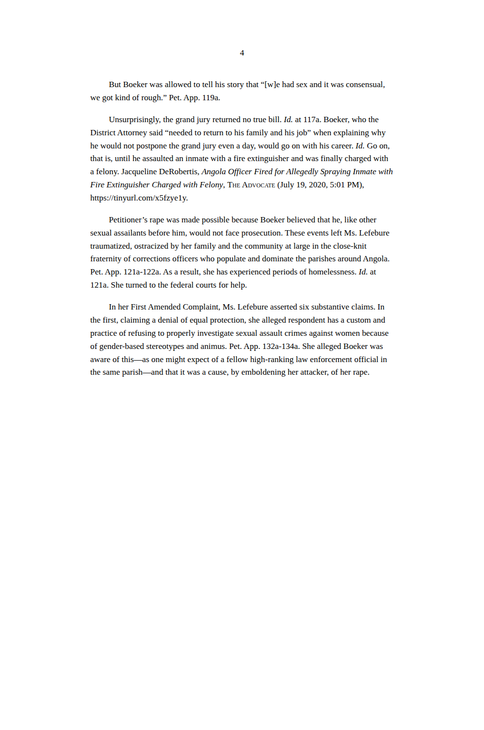4
But Boeker was allowed to tell his story that “[w]e had sex and it was consensual, we got kind of rough.” Pet. App. 119a.
Unsurprisingly, the grand jury returned no true bill. Id. at 117a. Boeker, who the District Attorney said “needed to return to his family and his job” when explaining why he would not postpone the grand jury even a day, would go on with his career. Id. Go on, that is, until he assaulted an inmate with a fire extinguisher and was finally charged with a felony. Jacqueline DeRobertis, Angola Officer Fired for Allegedly Spraying Inmate with Fire Extinguisher Charged with Felony, The Advocate (July 19, 2020, 5:01 PM), https://tinyurl.com/x5fzye1y.
Petitioner’s rape was made possible because Boeker believed that he, like other sexual assailants before him, would not face prosecution. These events left Ms. Lefebure traumatized, ostracized by her family and the community at large in the close-knit fraternity of corrections officers who populate and dominate the parishes around Angola. Pet. App. 121a-122a. As a result, she has experienced periods of homelessness. Id. at 121a. She turned to the federal courts for help.
In her First Amended Complaint, Ms. Lefebure asserted six substantive claims. In the first, claiming a denial of equal protection, she alleged respondent has a custom and practice of refusing to properly investigate sexual assault crimes against women because of gender-based stereotypes and animus. Pet. App. 132a-134a. She alleged Boeker was aware of this—as one might expect of a fellow high-ranking law enforcement official in the same parish—and that it was a cause, by emboldening her attacker, of her rape.